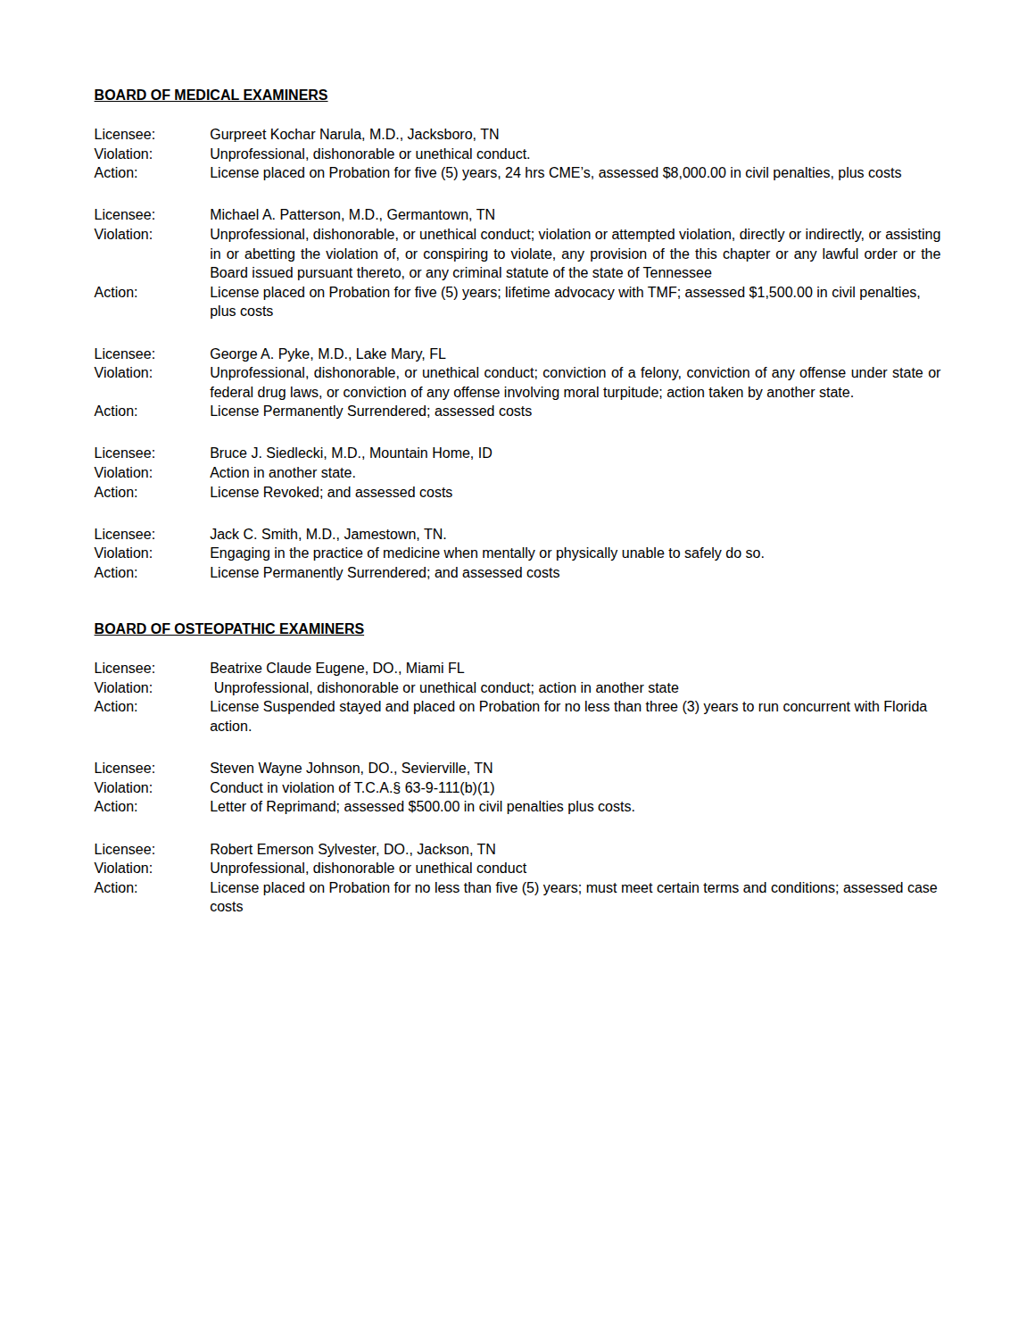BOARD OF MEDICAL EXAMINERS
| Licensee: | Gurpreet Kochar Narula, M.D., Jacksboro, TN |
| Violation: | Unprofessional, dishonorable or unethical conduct. |
| Action: | License placed on Probation for five (5) years, 24 hrs CME’s, assessed $8,000.00 in civil penalties, plus costs |
| Licensee: | Michael A. Patterson, M.D., Germantown, TN |
| Violation: | Unprofessional, dishonorable, or unethical conduct; violation or attempted violation, directly or indirectly, or assisting in or abetting the violation of, or conspiring to violate, any provision of the this chapter or any lawful order or the Board issued pursuant thereto, or any criminal statute of the state of Tennessee |
| Action: | License placed on Probation for five (5) years; lifetime advocacy with TMF; assessed $1,500.00 in civil penalties, plus costs |
| Licensee: | George A. Pyke, M.D., Lake Mary, FL |
| Violation: | Unprofessional, dishonorable, or unethical conduct; conviction of a felony, conviction of any offense under state or federal drug laws, or conviction of any offense involving moral turpitude; action taken by another state. |
| Action: | License Permanently Surrendered; assessed costs |
| Licensee: | Bruce J. Siedlecki, M.D., Mountain Home, ID |
| Violation: | Action in another state. |
| Action: | License Revoked; and assessed costs |
| Licensee: | Jack C. Smith, M.D., Jamestown, TN. |
| Violation: | Engaging in the practice of medicine when mentally or physically unable to safely do so. |
| Action: | License Permanently Surrendered; and assessed costs |
BOARD OF OSTEOPATHIC EXAMINERS
| Licensee: | Beatrixe Claude Eugene, DO., Miami FL |
| Violation: | Unprofessional, dishonorable or unethical conduct; action in another state |
| Action: | License Suspended stayed and placed on Probation for no less than three (3) years to run concurrent with Florida action. |
| Licensee: | Steven Wayne Johnson, DO., Sevierville, TN |
| Violation: | Conduct in violation of T.C.A.§ 63-9-111(b)(1) |
| Action: | Letter of Reprimand; assessed $500.00 in civil penalties plus costs. |
| Licensee: | Robert Emerson Sylvester, DO., Jackson, TN |
| Violation: | Unprofessional, dishonorable or unethical conduct |
| Action: | License placed on Probation for no less than five (5) years; must meet certain terms and conditions; assessed case costs |